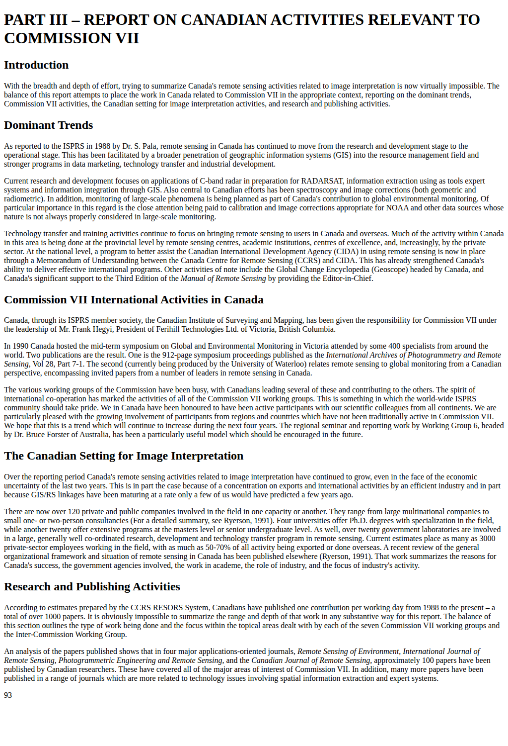PART III – REPORT ON CANADIAN ACTIVITIES RELEVANT TO COMMISSION VII
Introduction
With the breadth and depth of effort, trying to summarize Canada's remote sensing activities related to image interpretation is now virtually impossible. The balance of this report attempts to place the work in Canada related to Commission VII in the appropriate context, reporting on the dominant trends, Commission VII activities, the Canadian setting for image interpretation activities, and research and publishing activities.
Dominant Trends
As reported to the ISPRS in 1988 by Dr. S. Pala, remote sensing in Canada has continued to move from the research and development stage to the operational stage. This has been facilitated by a broader penetration of geographic information systems (GIS) into the resource management field and stronger programs in data marketing, technology transfer and industrial development.
Current research and development focuses on applications of C-band radar in preparation for RADARSAT, information extraction using as tools expert systems and information integration through GIS. Also central to Canadian efforts has been spectroscopy and image corrections (both geometric and radiometric). In addition, monitoring of large-scale phenomena is being planned as part of Canada's contribution to global environmental monitoring. Of particular importance in this regard is the close attention being paid to calibration and image corrections appropriate for NOAA and other data sources whose nature is not always properly considered in large-scale monitoring.
Technology transfer and training activities continue to focus on bringing remote sensing to users in Canada and overseas. Much of the activity within Canada in this area is being done at the provincial level by remote sensing centres, academic institutions, centres of excellence, and, increasingly, by the private sector. At the national level, a program to better assist the Canadian International Development Agency (CIDA) in using remote sensing is now in place through a Memorandum of Understanding between the Canada Centre for Remote Sensing (CCRS) and CIDA. This has already strengthened Canada's ability to deliver effective international programs. Other activities of note include the Global Change Encyclopedia (Geoscope) headed by Canada, and Canada's significant support to the Third Edition of the Manual of Remote Sensing by providing the Editor-in-Chief.
Commission VII International Activities in Canada
Canada, through its ISPRS member society, the Canadian Institute of Surveying and Mapping, has been given the responsibility for Commission VII under the leadership of Mr. Frank Hegyi, President of Ferihill Technologies Ltd. of Victoria, British Columbia.
In 1990 Canada hosted the mid-term symposium on Global and Environmental Monitoring in Victoria attended by some 400 specialists from around the world. Two publications are the result. One is the 912-page symposium proceedings published as the International Archives of Photogrammetry and Remote Sensing, Vol 28, Part 7-1. The second (currently being produced by the University of Waterloo) relates remote sensing to global monitoring from a Canadian perspective, encompassing invited papers from a number of leaders in remote sensing in Canada.
The various working groups of the Commission have been busy, with Canadians leading several of these and contributing to the others. The spirit of international co-operation has marked the activities of all of the Commission VII working groups. This is something in which the world-wide ISPRS community should take pride. We in Canada have been honoured to have been active participants with our scientific colleagues from all continents. We are particularly pleased with the growing involvement of participants from regions and countries which have not been traditionally active in Commission VII. We hope that this is a trend which will continue to increase during the next four years. The regional seminar and reporting work by Working Group 6, headed by Dr. Bruce Forster of Australia, has been a particularly useful model which should be encouraged in the future.
The Canadian Setting for Image Interpretation
Over the reporting period Canada's remote sensing activities related to image interpretation have continued to grow, even in the face of the economic uncertainty of the last two years. This is in part the case because of a concentration on exports and international activities by an efficient industry and in part because GIS/RS linkages have been maturing at a rate only a few of us would have predicted a few years ago.
There are now over 120 private and public companies involved in the field in one capacity or another. They range from large multinational companies to small one- or two-person consultancies (For a detailed summary, see Ryerson, 1991). Four universities offer Ph.D. degrees with specialization in the field, while another twenty offer extensive programs at the masters level or senior undergraduate level. As well, over twenty government laboratories are involved in a large, generally well co-ordinated research, development and technology transfer program in remote sensing. Current estimates place as many as 3000 private-sector employees working in the field, with as much as 50-70% of all activity being exported or done overseas. A recent review of the general organizational framework and situation of remote sensing in Canada has been published elsewhere (Ryerson, 1991). That work summarizes the reasons for Canada's success, the government agencies involved, the work in academe, the role of industry, and the focus of industry's activity.
Research and Publishing Activities
According to estimates prepared by the CCRS RESORS System, Canadians have published one contribution per working day from 1988 to the present – a total of over 1000 papers. It is obviously impossible to summarize the range and depth of that work in any substantive way for this report. The balance of this section outlines the type of work being done and the focus within the topical areas dealt with by each of the seven Commission VII working groups and the Inter-Commission Working Group.
An analysis of the papers published shows that in four major applications-oriented journals, Remote Sensing of Environment, International Journal of Remote Sensing, Photogrammetric Engineering and Remote Sensing, and the Canadian Journal of Remote Sensing, approximately 100 papers have been published by Canadian researchers. These have covered all of the major areas of interest of Commission VII. In addition, many more papers have been published in a range of journals which are more related to technology issues involving spatial information extraction and expert systems.
93